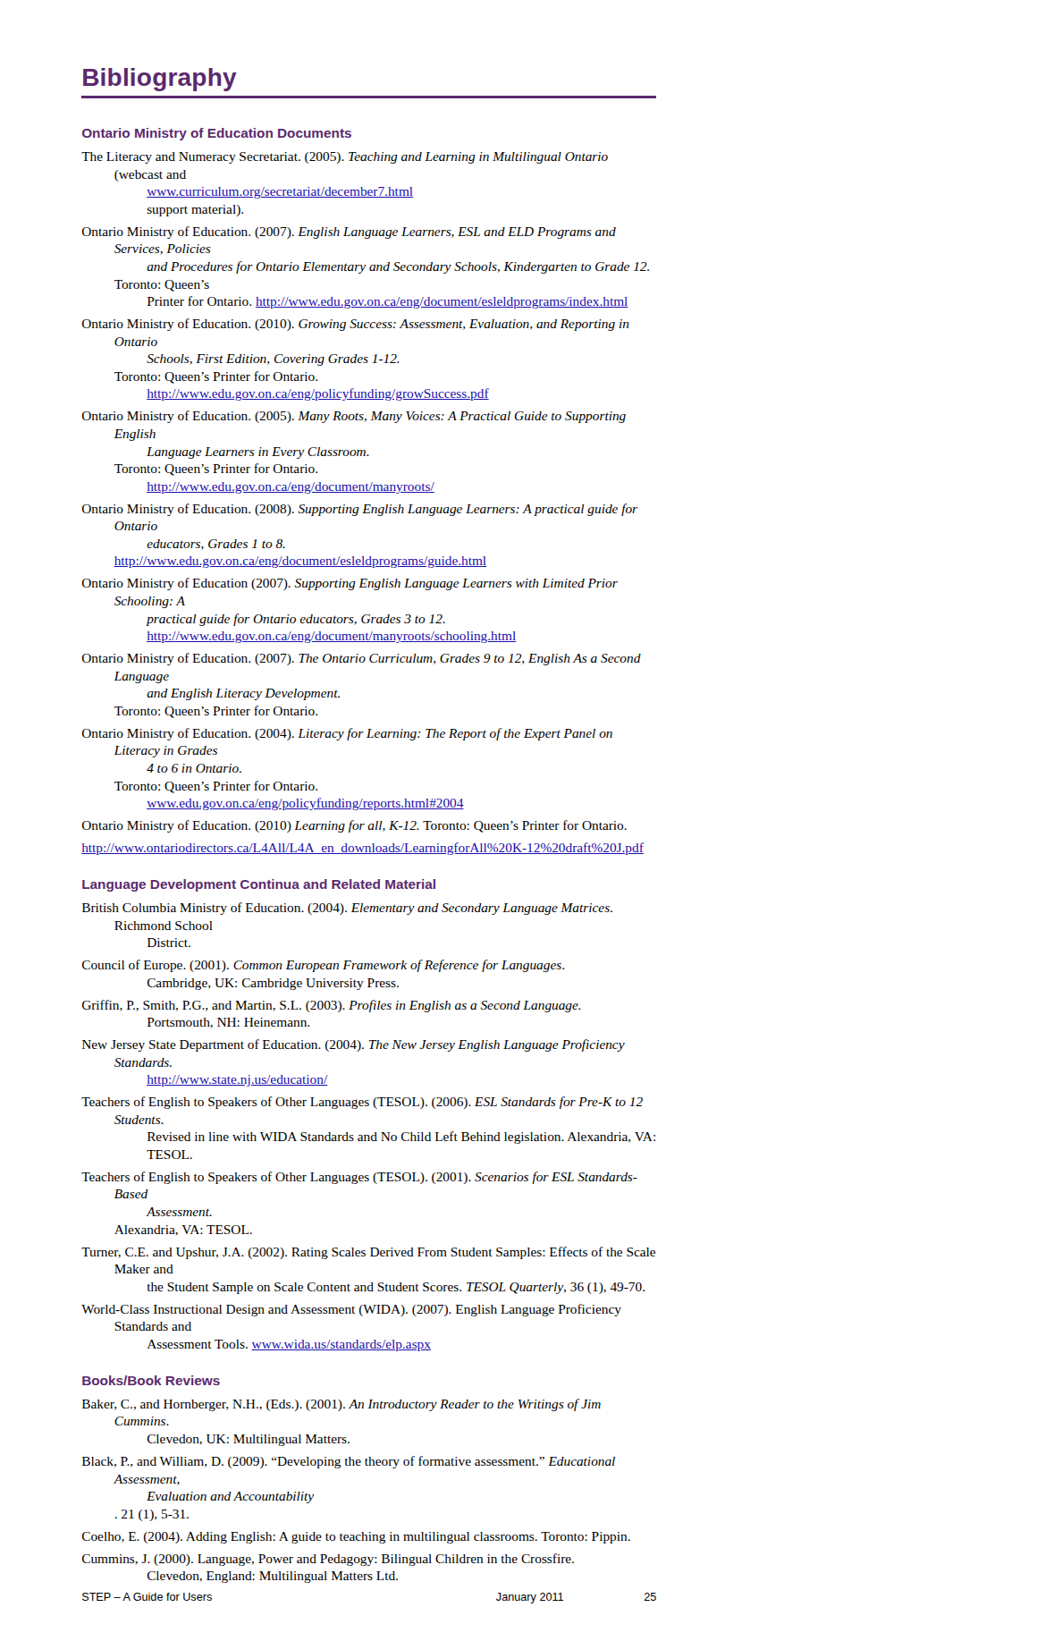Bibliography
Ontario Ministry of Education Documents
The Literacy and Numeracy Secretariat. (2005). Teaching and Learning in Multilingual Ontario (webcast and www.curriculum.org/secretariat/december7.html
support material).
Ontario Ministry of Education. (2007). English Language Learners, ESL and ELD Programs and Services, Policies and Procedures for Ontario Elementary and Secondary Schools, Kindergarten to Grade 12. Toronto: Queen’s Printer for Ontario. http://www.edu.gov.on.ca/eng/document/esleldprograms/index.html
Ontario Ministry of Education. (2010). Growing Success: Assessment, Evaluation, and Reporting in Ontario Schools, First Edition, Covering Grades 1-12. Toronto: Queen’s Printer for Ontario. http://www.edu.gov.on.ca/eng/policyfunding/growSuccess.pdf
Ontario Ministry of Education. (2005). Many Roots, Many Voices: A Practical Guide to Supporting English Language Learners in Every Classroom. Toronto: Queen’s Printer for Ontario. http://www.edu.gov.on.ca/eng/document/manyroots/
Ontario Ministry of Education. (2008). Supporting English Language Learners: A practical guide for Ontario educators, Grades 1 to 8. http://www.edu.gov.on.ca/eng/document/esleldprograms/guide.html
Ontario Ministry of Education (2007). Supporting English Language Learners with Limited Prior Schooling: A practical guide for Ontario educators, Grades 3 to 12. http://www.edu.gov.on.ca/eng/document/manyroots/schooling.html
Ontario Ministry of Education. (2007). The Ontario Curriculum, Grades 9 to 12, English As a Second Language and English Literacy Development. Toronto: Queen’s Printer for Ontario.
Ontario Ministry of Education. (2004). Literacy for Learning: The Report of the Expert Panel on Literacy in Grades 4 to 6 in Ontario. Toronto: Queen’s Printer for Ontario. www.edu.gov.on.ca/eng/policyfunding/reports.html#2004
Ontario Ministry of Education. (2010) Learning for all, K-12. Toronto: Queen’s Printer for Ontario.
http://www.ontariodirectors.ca/L4All/L4A_en_downloads/LearningforAll%20K-12%20draft%20J.pdf
Language Development Continua and Related Material
British Columbia Ministry of Education. (2004). Elementary and Secondary Language Matrices. Richmond School District.
Council of Europe. (2001). Common European Framework of Reference for Languages. Cambridge, UK: Cambridge University Press.
Griffin, P., Smith, P.G., and Martin, S.L. (2003). Profiles in English as a Second Language. Portsmouth, NH: Heinemann.
New Jersey State Department of Education. (2004). The New Jersey English Language Proficiency Standards. http://www.state.nj.us/education/
Teachers of English to Speakers of Other Languages (TESOL). (2006). ESL Standards for Pre-K to 12 Students. Revised in line with WIDA Standards and No Child Left Behind legislation. Alexandria, VA: TESOL.
Teachers of English to Speakers of Other Languages (TESOL). (2001). Scenarios for ESL Standards-Based Assessment. Alexandria, VA: TESOL.
Turner, C.E. and Upshur, J.A. (2002). Rating Scales Derived From Student Samples: Effects of the Scale Maker and the Student Sample on Scale Content and Student Scores. TESOL Quarterly, 36 (1), 49-70.
World-Class Instructional Design and Assessment (WIDA). (2007). English Language Proficiency Standards and Assessment Tools. www.wida.us/standards/elp.aspx
Books/Book Reviews
Baker, C., and Hornberger, N.H., (Eds.). (2001). An Introductory Reader to the Writings of Jim Cummins. Clevedon, UK: Multilingual Matters.
Black, P., and William, D. (2009). “Developing the theory of formative assessment.” Educational Assessment, Evaluation and Accountability. 21 (1), 5-31.
Coelho, E. (2004). Adding English: A guide to teaching in multilingual classrooms. Toronto: Pippin.
Cummins, J. (2000). Language, Power and Pedagogy: Bilingual Children in the Crossfire. Clevedon, England: Multilingual Matters Ltd.
| STEP – A Guide for Users | January 2011 | 25 |